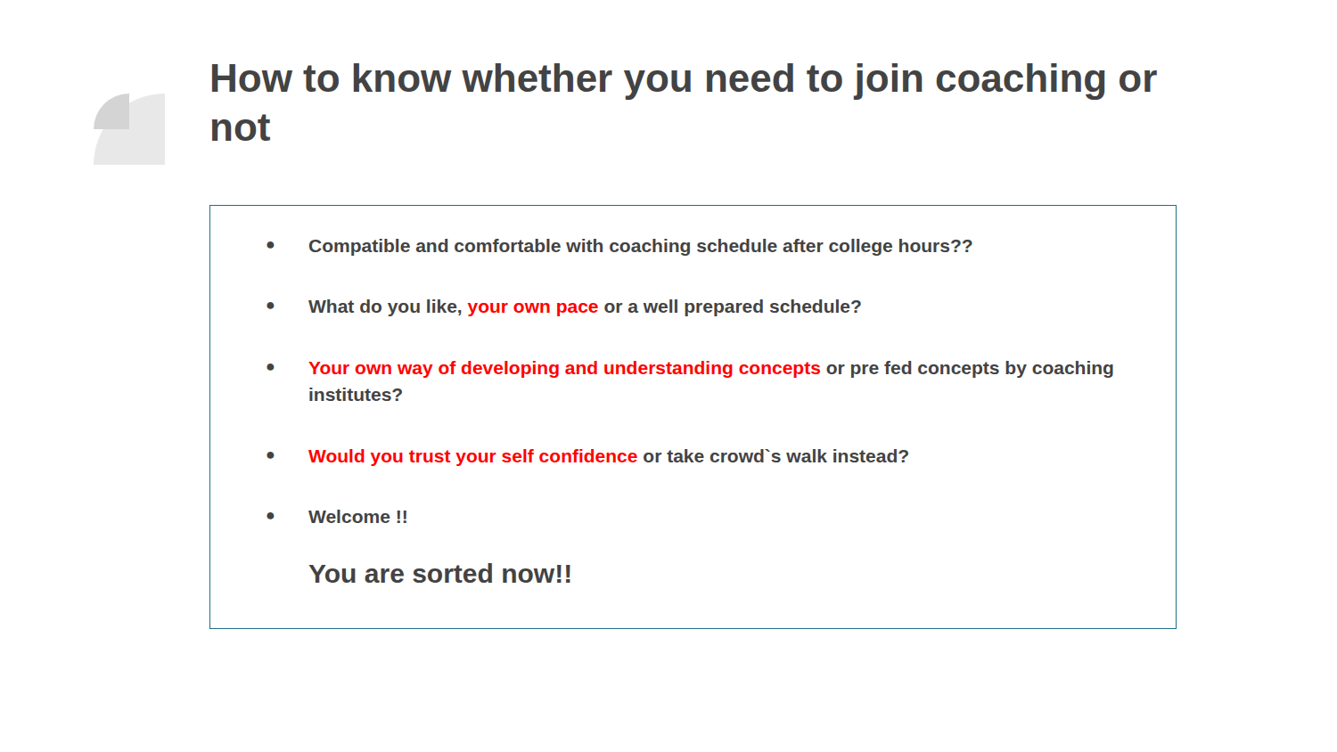How to know whether you need to join coaching or not
Compatible and comfortable with coaching schedule after college hours??
What do you like, your own pace or a well prepared schedule?
Your own way of developing and understanding concepts or pre fed concepts by coaching institutes?
Would you trust your self confidence or take crowd`s walk instead?
Welcome !! You are sorted now!!